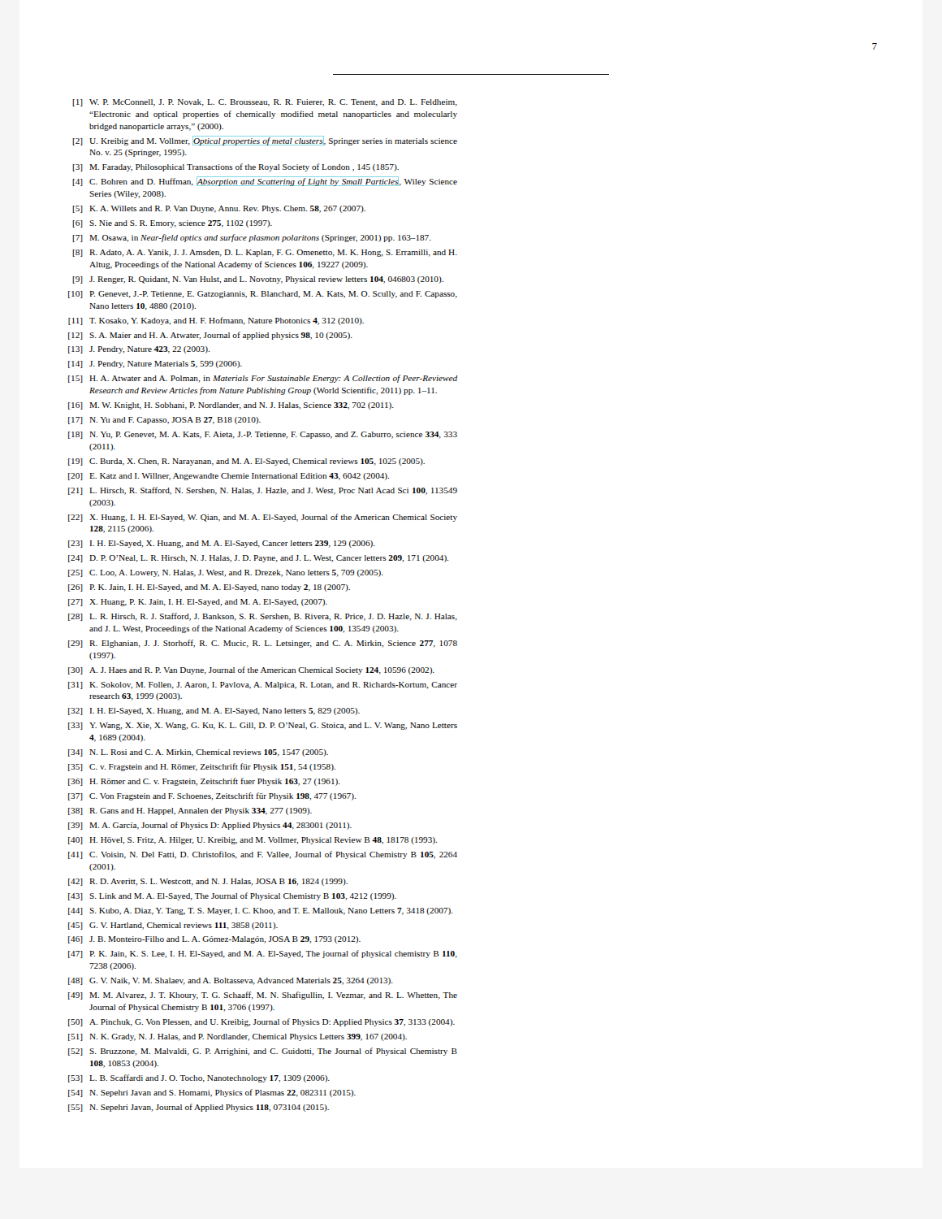7
[1] W. P. McConnell, J. P. Novak, L. C. Brousseau, R. R. Fuierer, R. C. Tenent, and D. L. Feldheim, “Electronic and optical properties of chemically modified metal nanoparticles and molecularly bridged nanoparticle arrays,” (2000).
[2] U. Kreibig and M. Vollmer, Optical properties of metal clusters, Springer series in materials science No. v. 25 (Springer, 1995).
[3] M. Faraday, Philosophical Transactions of the Royal Society of London , 145 (1857).
[4] C. Bohren and D. Huffman, Absorption and Scattering of Light by Small Particles, Wiley Science Series (Wiley, 2008).
[5] K. A. Willets and R. P. Van Duyne, Annu. Rev. Phys. Chem. 58, 267 (2007).
[6] S. Nie and S. R. Emory, science 275, 1102 (1997).
[7] M. Osawa, in Near-field optics and surface plasmon polaritons (Springer, 2001) pp. 163–187.
[8] R. Adato, A. A. Yanik, J. J. Amsden, D. L. Kaplan, F. G. Omenetto, M. K. Hong, S. Erramilli, and H. Altug, Proceedings of the National Academy of Sciences 106, 19227 (2009).
[9] J. Renger, R. Quidant, N. Van Hulst, and L. Novotny, Physical review letters 104, 046803 (2010).
[10] P. Genevet, J.-P. Tetienne, E. Gatzogiannis, R. Blanchard, M. A. Kats, M. O. Scully, and F. Capasso, Nano letters 10, 4880 (2010).
[11] T. Kosako, Y. Kadoya, and H. F. Hofmann, Nature Photonics 4, 312 (2010).
[12] S. A. Maier and H. A. Atwater, Journal of applied physics 98, 10 (2005).
[13] J. Pendry, Nature 423, 22 (2003).
[14] J. Pendry, Nature Materials 5, 599 (2006).
[15] H. A. Atwater and A. Polman, in Materials For Sustainable Energy: A Collection of Peer-Reviewed Research and Review Articles from Nature Publishing Group (World Scientific, 2011) pp. 1–11.
[16] M. W. Knight, H. Sobhani, P. Nordlander, and N. J. Halas, Science 332, 702 (2011).
[17] N. Yu and F. Capasso, JOSA B 27, B18 (2010).
[18] N. Yu, P. Genevet, M. A. Kats, F. Aieta, J.-P. Tetienne, F. Capasso, and Z. Gaburro, science 334, 333 (2011).
[19] C. Burda, X. Chen, R. Narayanan, and M. A. El-Sayed, Chemical reviews 105, 1025 (2005).
[20] E. Katz and I. Willner, Angewandte Chemie International Edition 43, 6042 (2004).
[21] L. Hirsch, R. Stafford, N. Sershen, N. Halas, J. Hazle, and J. West, Proc Natl Acad Sci 100, 113549 (2003).
[22] X. Huang, I. H. El-Sayed, W. Qian, and M. A. El-Sayed, Journal of the American Chemical Society 128, 2115 (2006).
[23] I. H. El-Sayed, X. Huang, and M. A. El-Sayed, Cancer letters 239, 129 (2006).
[24] D. P. O’Neal, L. R. Hirsch, N. J. Halas, J. D. Payne, and J. L. West, Cancer letters 209, 171 (2004).
[25] C. Loo, A. Lowery, N. Halas, J. West, and R. Drezek, Nano letters 5, 709 (2005).
[26] P. K. Jain, I. H. El-Sayed, and M. A. El-Sayed, nano today 2, 18 (2007).
[27] X. Huang, P. K. Jain, I. H. El-Sayed, and M. A. El-Sayed, (2007).
[28] L. R. Hirsch, R. J. Stafford, J. Bankson, S. R. Sershen, B. Rivera, R. Price, J. D. Hazle, N. J. Halas, and J. L. West, Proceedings of the National Academy of Sciences 100, 13549 (2003).
[29] R. Elghanian, J. J. Storhoff, R. C. Mucic, R. L. Letsinger, and C. A. Mirkin, Science 277, 1078 (1997).
[30] A. J. Haes and R. P. Van Duyne, Journal of the American Chemical Society 124, 10596 (2002).
[31] K. Sokolov, M. Follen, J. Aaron, I. Pavlova, A. Malpica, R. Lotan, and R. Richards-Kortum, Cancer research 63, 1999 (2003).
[32] I. H. El-Sayed, X. Huang, and M. A. El-Sayed, Nano letters 5, 829 (2005).
[33] Y. Wang, X. Xie, X. Wang, G. Ku, K. L. Gill, D. P. O’Neal, G. Stoica, and L. V. Wang, Nano Letters 4, 1689 (2004).
[34] N. L. Rosi and C. A. Mirkin, Chemical reviews 105, 1547 (2005).
[35] C. v. Fragstein and H. Römer, Zeitschrift für Physik 151, 54 (1958).
[36] H. Römer and C. v. Fragstein, Zeitschrift fuer Physik 163, 27 (1961).
[37] C. Von Fragstein and F. Schoenes, Zeitschrift für Physik 198, 477 (1967).
[38] R. Gans and H. Happel, Annalen der Physik 334, 277 (1909).
[39] M. A. García, Journal of Physics D: Applied Physics 44, 283001 (2011).
[40] H. Hövel, S. Fritz, A. Hilger, U. Kreibig, and M. Vollmer, Physical Review B 48, 18178 (1993).
[41] C. Voisin, N. Del Fatti, D. Christofilos, and F. Vallee, Journal of Physical Chemistry B 105, 2264 (2001).
[42] R. D. Averitt, S. L. Westcott, and N. J. Halas, JOSA B 16, 1824 (1999).
[43] S. Link and M. A. El-Sayed, The Journal of Physical Chemistry B 103, 4212 (1999).
[44] S. Kubo, A. Diaz, Y. Tang, T. S. Mayer, I. C. Khoo, and T. E. Mallouk, Nano Letters 7, 3418 (2007).
[45] G. V. Hartland, Chemical reviews 111, 3858 (2011).
[46] J. B. Monteiro-Filho and L. A. Gómez-Malagón, JOSA B 29, 1793 (2012).
[47] P. K. Jain, K. S. Lee, I. H. El-Sayed, and M. A. El-Sayed, The journal of physical chemistry B 110, 7238 (2006).
[48] G. V. Naik, V. M. Shalaev, and A. Boltasseva, Advanced Materials 25, 3264 (2013).
[49] M. M. Alvarez, J. T. Khoury, T. G. Schaaff, M. N. Shafigullin, I. Vezmar, and R. L. Whetten, The Journal of Physical Chemistry B 101, 3706 (1997).
[50] A. Pinchuk, G. Von Plessen, and U. Kreibig, Journal of Physics D: Applied Physics 37, 3133 (2004).
[51] N. K. Grady, N. J. Halas, and P. Nordlander, Chemical Physics Letters 399, 167 (2004).
[52] S. Bruzzone, M. Malvaldi, G. P. Arrighini, and C. Guidotti, The Journal of Physical Chemistry B 108, 10853 (2004).
[53] L. B. Scaffardi and J. O. Tocho, Nanotechnology 17, 1309 (2006).
[54] N. Sepehri Javan and S. Homami, Physics of Plasmas 22, 082311 (2015).
[55] N. Sepehri Javan, Journal of Applied Physics 118, 073104 (2015).